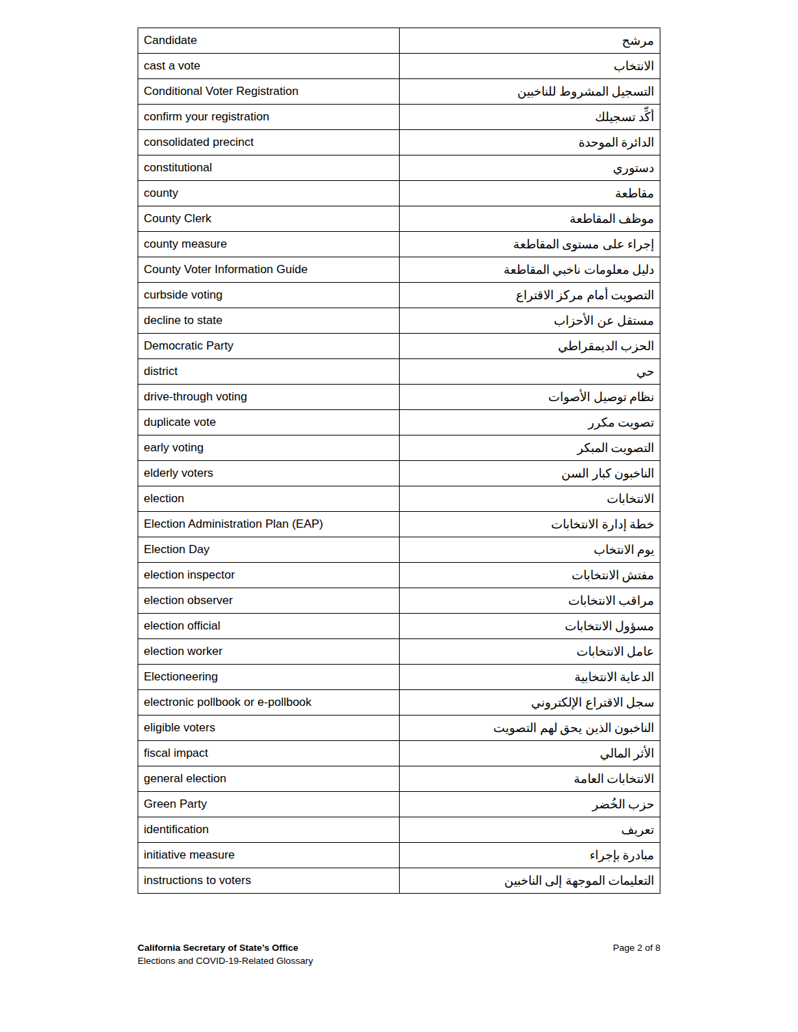| Candidate | مرشح |
| cast a vote | الانتخاب |
| Conditional Voter Registration | التسجيل المشروط للناخبين |
| confirm your registration | أكِّد تسجيلك |
| consolidated precinct | الدائرة الموحدة |
| constitutional | دستوري |
| county | مقاطعة |
| County Clerk | موظف المقاطعة |
| county measure | إجراء على مستوى المقاطعة |
| County Voter Information Guide | دليل معلومات ناخبي المقاطعة |
| curbside voting | التصويت أمام مركز الاقتراع |
| decline to state | مستقل عن الأحزاب |
| Democratic Party | الحزب الديمقراطي |
| district | حي |
| drive-through voting | نظام توصيل الأصوات |
| duplicate vote | تصويت مكرر |
| early voting | التصويت المبكر |
| elderly voters | الناخبون كبار السن |
| election | الانتخابات |
| Election Administration Plan (EAP) | خطة إدارة الانتخابات |
| Election Day | يوم الانتخاب |
| election inspector | مفتش الانتخابات |
| election observer | مراقب الانتخابات |
| election official | مسؤول الانتخابات |
| election worker | عامل الانتخابات |
| Electioneering | الدعاية الانتخابية |
| electronic pollbook or e-pollbook | سجل الاقتراع الإلكتروني |
| eligible voters | الناخبون الذين يحق لهم التصويت |
| fiscal impact | الأثر المالي |
| general election | الانتخابات العامة |
| Green Party | حزب الخُضر |
| identification | تعريف |
| initiative measure | مبادرة بإجراء |
| instructions to voters | التعليمات الموجهة إلى الناخبين |
California Secretary of State’s Office
Elections and COVID-19-Related Glossary
Page 2 of 8